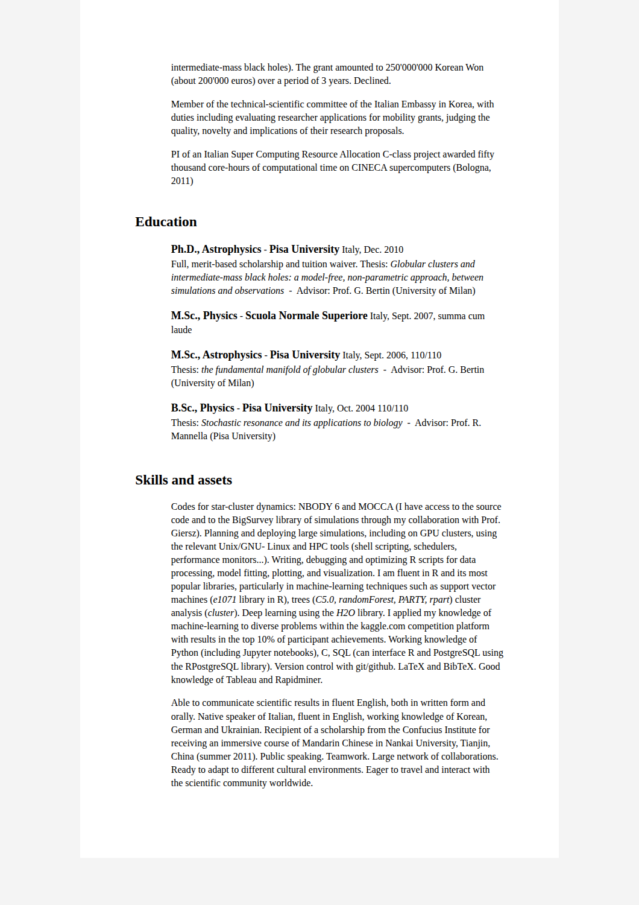intermediate-mass black holes). The grant amounted to 250'000'000 Korean Won (about 200'000 euros) over a period of 3 years. Declined.
Member of the technical-scientific committee of the Italian Embassy in Korea, with duties including evaluating researcher applications for mobility grants, judging the quality, novelty and implications of their research proposals.
PI of an Italian Super Computing Resource Allocation C-class project awarded fifty thousand core-hours of computational time on CINECA supercomputers (Bologna, 2011)
Education
Ph.D., Astrophysics - Pisa University Italy, Dec. 2010
Full, merit-based scholarship and tuition waiver. Thesis: Globular clusters and intermediate-mass black holes: a model-free, non-parametric approach, between simulations and observations - Advisor: Prof. G. Bertin (University of Milan)
M.Sc., Physics - Scuola Normale Superiore Italy, Sept. 2007, summa cum laude
M.Sc., Astrophysics - Pisa University Italy, Sept. 2006, 110/110
Thesis: the fundamental manifold of globular clusters - Advisor: Prof. G. Bertin (University of Milan)
B.Sc., Physics - Pisa University Italy, Oct. 2004 110/110
Thesis: Stochastic resonance and its applications to biology - Advisor: Prof. R. Mannella (Pisa University)
Skills and assets
Codes for star-cluster dynamics: NBODY 6 and MOCCA (I have access to the source code and to the BigSurvey library of simulations through my collaboration with Prof. Giersz). Planning and deploying large simulations, including on GPU clusters, using the relevant Unix/GNU- Linux and HPC tools (shell scripting, schedulers, performance monitors...). Writing, debugging and optimizing R scripts for data processing, model fitting, plotting, and visualization. I am fluent in R and its most popular libraries, particularly in machine-learning techniques such as support vector machines (e1071 library in R), trees (C5.0, randomForest, PARTY, rpart) cluster analysis (cluster). Deep learning using the H2O library. I applied my knowledge of machine-learning to diverse problems within the kaggle.com competition platform with results in the top 10% of participant achievements. Working knowledge of Python (including Jupyter notebooks), C, SQL (can interface R and PostgreSQL using the RPostgreSQL library). Version control with git/github. LaTeX and BibTeX. Good knowledge of Tableau and Rapidminer.
Able to communicate scientific results in fluent English, both in written form and orally. Native speaker of Italian, fluent in English, working knowledge of Korean, German and Ukrainian. Recipient of a scholarship from the Confucius Institute for receiving an immersive course of Mandarin Chinese in Nankai University, Tianjin, China (summer 2011). Public speaking. Teamwork. Large network of collaborations. Ready to adapt to different cultural environments. Eager to travel and interact with the scientific community worldwide.